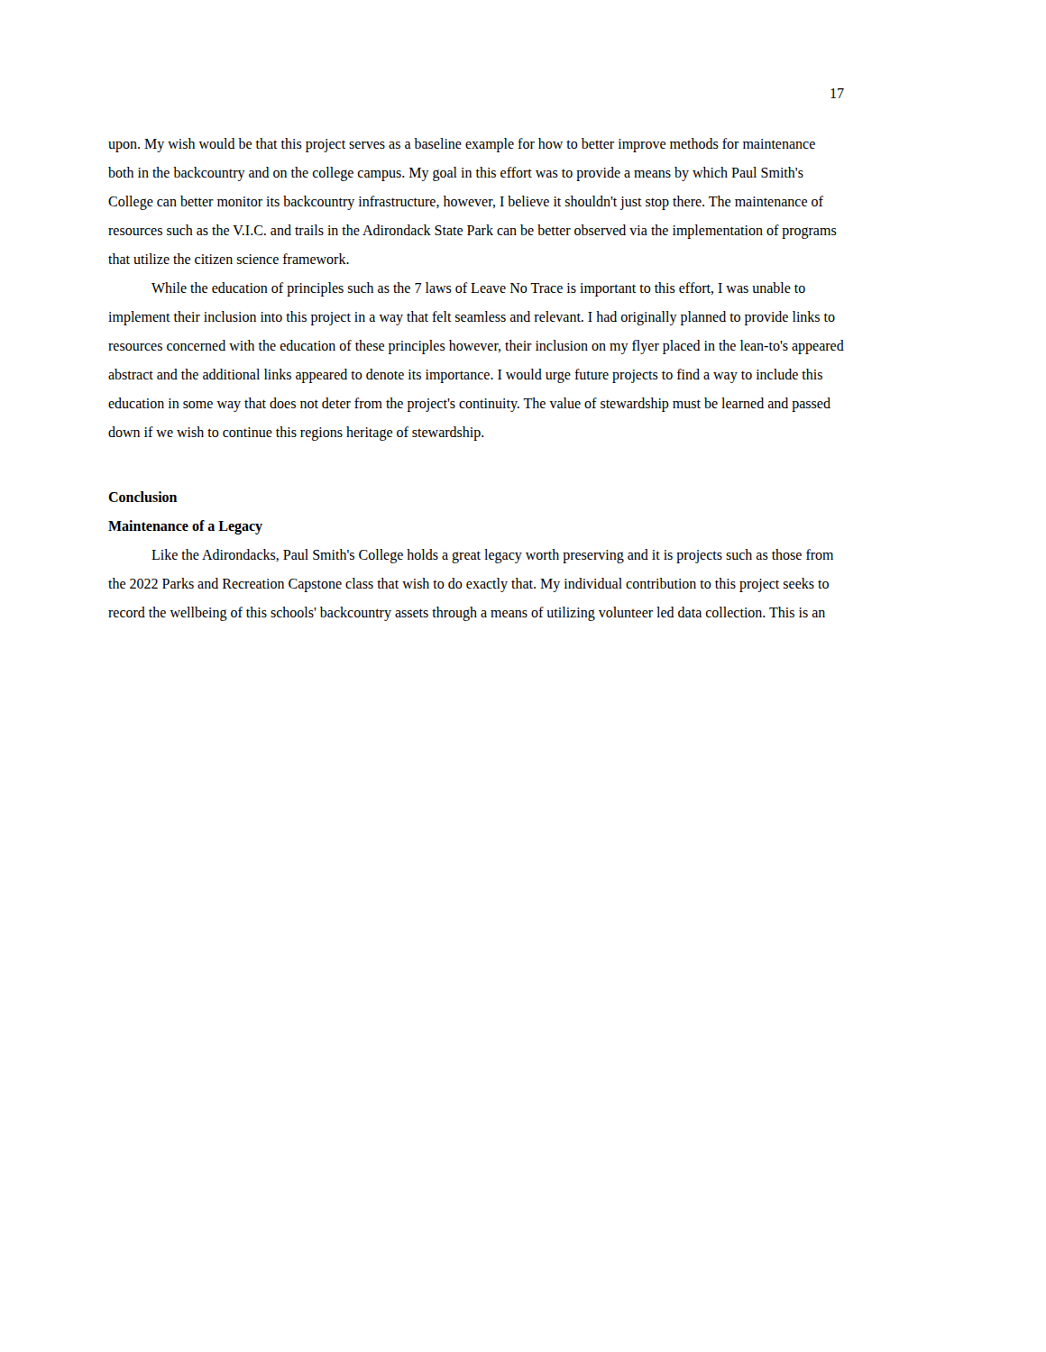17
upon. My wish would be that this project serves as a baseline example for how to better improve methods for maintenance both in the backcountry and on the college campus. My goal in this effort was to provide a means by which Paul Smith's College can better monitor its backcountry infrastructure, however, I believe it shouldn't just stop there. The maintenance of resources such as the V.I.C. and trails in the Adirondack State Park can be better observed via the implementation of programs that utilize the citizen science framework.
While the education of principles such as the 7 laws of Leave No Trace is important to this effort, I was unable to implement their inclusion into this project in a way that felt seamless and relevant. I had originally planned to provide links to resources concerned with the education of these principles however, their inclusion on my flyer placed in the lean-to's appeared abstract and the additional links appeared to denote its importance. I would urge future projects to find a way to include this education in some way that does not deter from the project's continuity. The value of stewardship must be learned and passed down if we wish to continue this regions heritage of stewardship.
Conclusion
Maintenance of a Legacy
Like the Adirondacks, Paul Smith's College holds a great legacy worth preserving and it is projects such as those from the 2022 Parks and Recreation Capstone class that wish to do exactly that. My individual contribution to this project seeks to record the wellbeing of this schools' backcountry assets through a means of utilizing volunteer led data collection. This is an